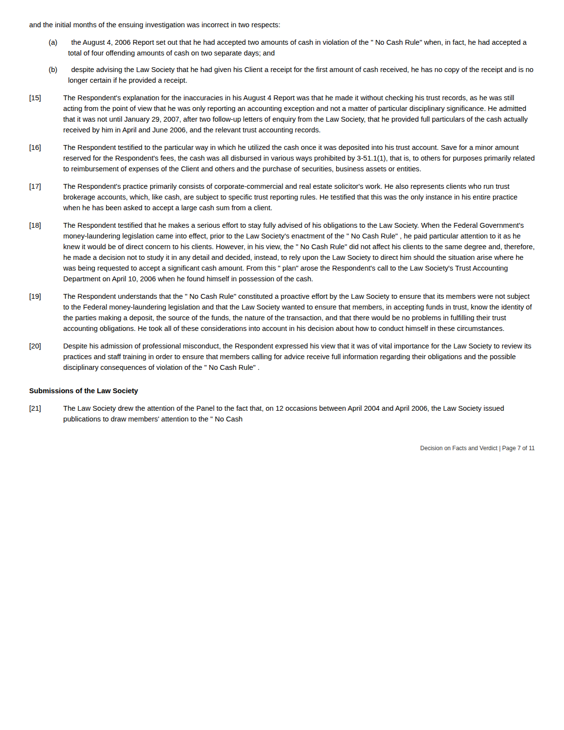and the initial months of the ensuing investigation was incorrect in two respects:
(a) the August 4, 2006 Report set out that he had accepted two amounts of cash in violation of the " No Cash Rule" when, in fact, he had accepted a total of four offending amounts of cash on two separate days; and
(b) despite advising the Law Society that he had given his Client a receipt for the first amount of cash received, he has no copy of the receipt and is no longer certain if he provided a receipt.
[15]
The Respondent's explanation for the inaccuracies in his August 4 Report was that he made it without checking his trust records, as he was still acting from the point of view that he was only reporting an accounting exception and not a matter of particular disciplinary significance. He admitted that it was not until January 29, 2007, after two follow-up letters of enquiry from the Law Society, that he provided full particulars of the cash actually received by him in April and June 2006, and the relevant trust accounting records.
[16]
The Respondent testified to the particular way in which he utilized the cash once it was deposited into his trust account. Save for a minor amount reserved for the Respondent's fees, the cash was all disbursed in various ways prohibited by 3-51.1(1), that is, to others for purposes primarily related to reimbursement of expenses of the Client and others and the purchase of securities, business assets or entities.
[17]
The Respondent's practice primarily consists of corporate-commercial and real estate solicitor's work. He also represents clients who run trust brokerage accounts, which, like cash, are subject to specific trust reporting rules. He testified that this was the only instance in his entire practice when he has been asked to accept a large cash sum from a client.
[18]
The Respondent testified that he makes a serious effort to stay fully advised of his obligations to the Law Society. When the Federal Government's money-laundering legislation came into effect, prior to the Law Society's enactment of the " No Cash Rule" , he paid particular attention to it as he knew it would be of direct concern to his clients. However, in his view, the " No Cash Rule" did not affect his clients to the same degree and, therefore, he made a decision not to study it in any detail and decided, instead, to rely upon the Law Society to direct him should the situation arise where he was being requested to accept a significant cash amount. From this " plan" arose the Respondent's call to the Law Society's Trust Accounting Department on April 10, 2006 when he found himself in possession of the cash.
[19]
The Respondent understands that the " No Cash Rule" constituted a proactive effort by the Law Society to ensure that its members were not subject to the Federal money-laundering legislation and that the Law Society wanted to ensure that members, in accepting funds in trust, know the identity of the parties making a deposit, the source of the funds, the nature of the transaction, and that there would be no problems in fulfilling their trust accounting obligations. He took all of these considerations into account in his decision about how to conduct himself in these circumstances.
[20]
Despite his admission of professional misconduct, the Respondent expressed his view that it was of vital importance for the Law Society to review its practices and staff training in order to ensure that members calling for advice receive full information regarding their obligations and the possible disciplinary consequences of violation of the " No Cash Rule" .
Submissions of the Law Society
[21]
The Law Society drew the attention of the Panel to the fact that, on 12 occasions between April 2004 and April 2006, the Law Society issued publications to draw members' attention to the " No Cash
Decision on Facts and Verdict | Page 7 of 11